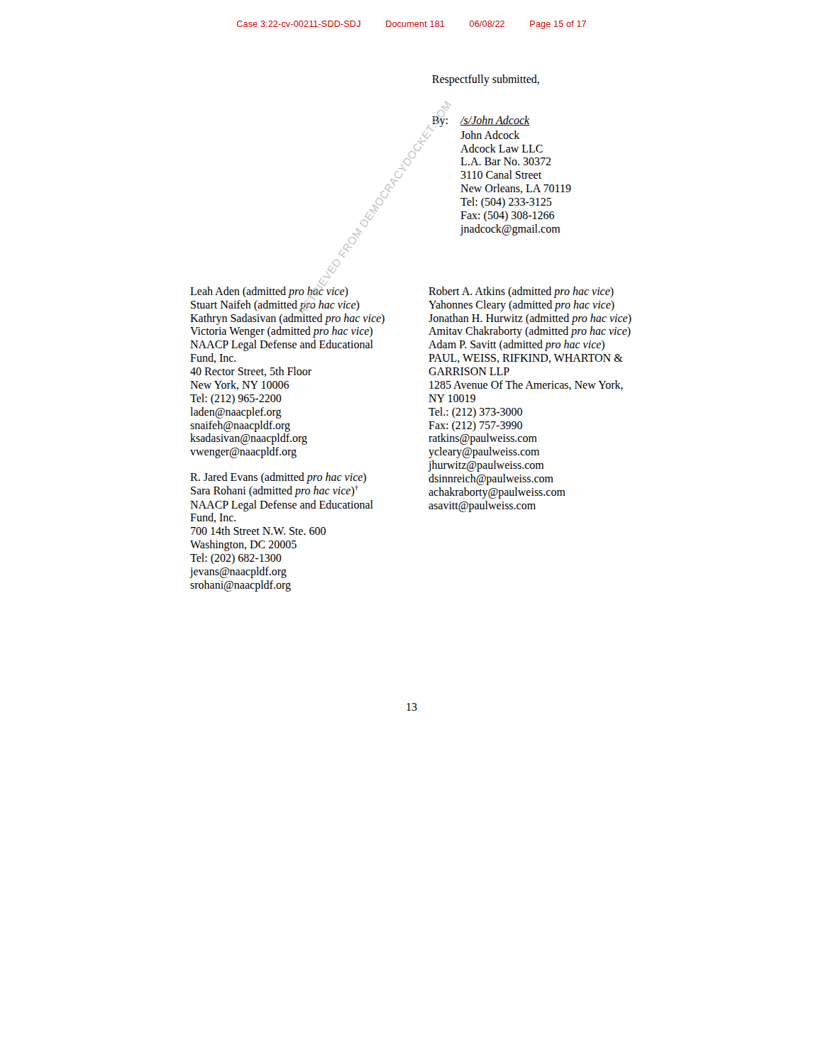Case 3:22-cv-00211-SDD-SDJ Document 18106/08/22 Page 15 of 17
RETRIEVED FROM DEMOCRACYDOCKET.COM
Respectfully submitted,
By: /s/John Adcock
John Adcock
Adcock Law LLC
L.A. Bar No. 30372
3110 Canal Street
New Orleans, LA 70119
Tel: (504) 233-3125
Fax: (504) 308-1266
jnadcock@gmail.com
Leah Aden (admitted pro hac vice)
Stuart Naifeh (admitted pro hac vice)
Kathryn Sadasivan (admitted pro hac vice)
Victoria Wenger (admitted pro hac vice)
NAACP Legal Defense and Educational Fund, Inc.
40 Rector Street, 5th Floor
New York, NY 10006
Tel: (212) 965-2200
laden@naacplef.org
snaifeh@naacpldf.org
ksadasivan@naacpldf.org
vwenger@naacpldf.org
R. Jared Evans (admitted pro hac vice)
Sara Rohani (admitted pro hac vice)†
NAACP Legal Defense and Educational Fund, Inc.
700 14th Street N.W. Ste. 600
Washington, DC 20005
Tel: (202) 682-1300
jevans@naacpldf.org
srohani@naacpldf.org
Robert A. Atkins (admitted pro hac vice)
Yahonnes Cleary (admitted pro hac vice)
Jonathan H. Hurwitz (admitted pro hac vice)
Amitav Chakraborty (admitted pro hac vice)
Adam P. Savitt (admitted pro hac vice)
PAUL, WEISS, RIFKIND, WHARTON & GARRISON LLP
1285 Avenue Of The Americas, New York, NY 10019
Tel.: (212) 373-3000
Fax: (212) 757-3990
ratkins@paulweiss.com
ycleary@paulweiss.com
jhurwitz@paulweiss.com
dsinnreich@paulweiss.com
achakraborty@paulweiss.com
asavitt@paulweiss.com
13